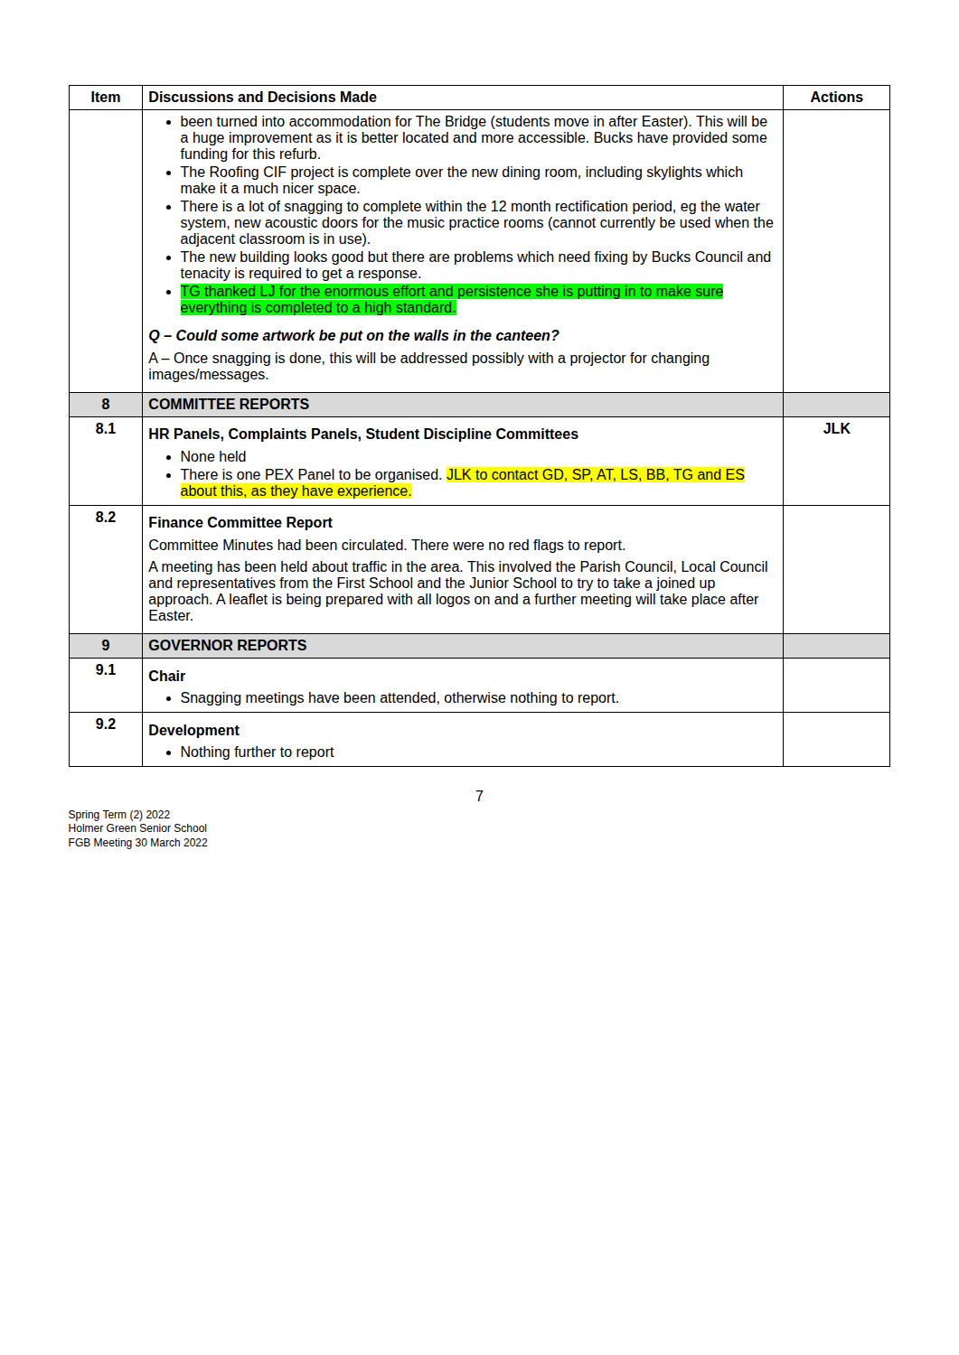| Item | Discussions and Decisions Made | Actions |
| --- | --- | --- |
| | been turned into accommodation for The Bridge (students move in after Easter). This will be a huge improvement as it is better located and more accessible. Bucks have provided some funding for this refurb. The Roofing CIF project is complete over the new dining room, including skylights which make it a much nicer space. There is a lot of snagging to complete within the 12 month rectification period, eg the water system, new acoustic doors for the music practice rooms (cannot currently be used when the adjacent classroom is in use). The new building looks good but there are problems which need fixing by Bucks Council and tenacity is required to get a response. TG thanked LJ for the enormous effort and persistence she is putting in to make sure everything is completed to a high standard. Q – Could some artwork be put on the walls in the canteen? A – Once snagging is done, this will be addressed possibly with a projector for changing images/messages. | |
| 8 | COMMITTEE REPORTS | |
| 8.1 | HR Panels, Complaints Panels, Student Discipline Committees None held There is one PEX Panel to be organised. JLK to contact GD, SP, AT, LS, BB, TG and ES about this, as they have experience. | JLK |
| 8.2 | Finance Committee Report Committee Minutes had been circulated. There were no red flags to report. A meeting has been held about traffic in the area. This involved the Parish Council, Local Council and representatives from the First School and the Junior School to try to take a joined up approach. A leaflet is being prepared with all logos on and a further meeting will take place after Easter. | |
| 9 | GOVERNOR REPORTS | |
| 9.1 | Chair Snagging meetings have been attended, otherwise nothing to report. | |
| 9.2 | Development Nothing further to report | |
7
Spring Term (2) 2022
Holmer Green Senior School
FGB Meeting 30 March 2022